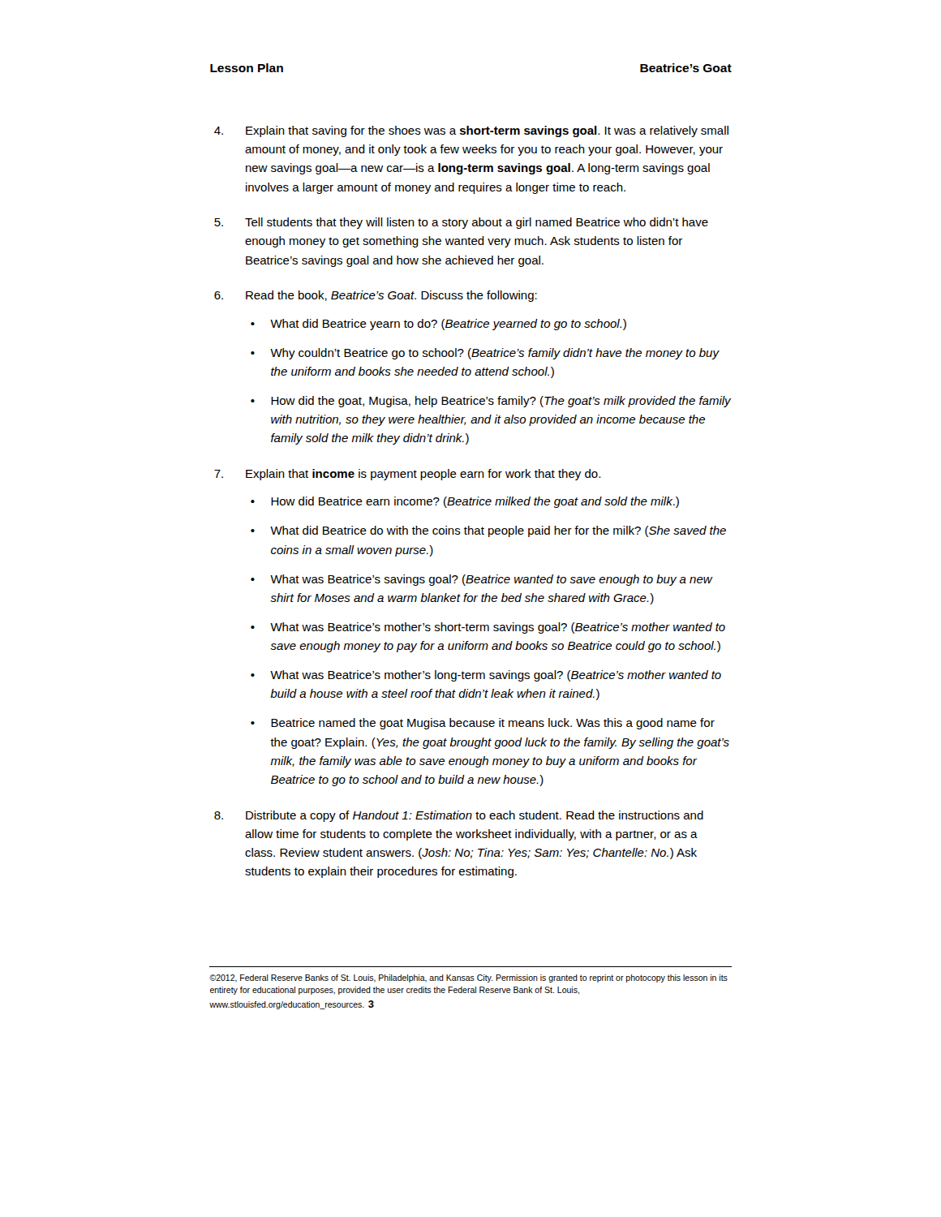Lesson Plan
Beatrice’s Goat
4. Explain that saving for the shoes was a short-term savings goal. It was a relatively small amount of money, and it only took a few weeks for you to reach your goal. However, your new savings goal—a new car—is a long-term savings goal. A long-term savings goal involves a larger amount of money and requires a longer time to reach.
5. Tell students that they will listen to a story about a girl named Beatrice who didn’t have enough money to get something she wanted very much. Ask students to listen for Beatrice’s savings goal and how she achieved her goal.
6. Read the book, Beatrice’s Goat. Discuss the following:
•What did Beatrice yearn to do? (Beatrice yearned to go to school.)
•Why couldn’t Beatrice go to school? (Beatrice’s family didn’t have the money to buy the uniform and books she needed to attend school.)
•How did the goat, Mugisa, help Beatrice’s family? (The goat’s milk provided the family with nutrition, so they were healthier, and it also provided an income because the family sold the milk they didn’t drink.)
7. Explain that income is payment people earn for work that they do.
•How did Beatrice earn income? (Beatrice milked the goat and sold the milk.)
•What did Beatrice do with the coins that people paid her for the milk? (She saved the coins in a small woven purse.)
•What was Beatrice’s savings goal? (Beatrice wanted to save enough to buy a new shirt for Moses and a warm blanket for the bed she shared with Grace.)
•What was Beatrice’s mother’s short-term savings goal? (Beatrice’s mother wanted to save enough money to pay for a uniform and books so Beatrice could go to school.)
•What was Beatrice’s mother’s long-term savings goal? (Beatrice’s mother wanted to build a house with a steel roof that didn’t leak when it rained.)
•Beatrice named the goat Mugisa because it means luck. Was this a good name for the goat? Explain. (Yes, the goat brought good luck to the family. By selling the goat’s milk, the family was able to save enough money to buy a uniform and books for Beatrice to go to school and to build a new house.)
8. Distribute a copy of Handout 1: Estimation to each student. Read the instructions and allow time for students to complete the worksheet individually, with a partner, or as a class. Review student answers. (Josh: No; Tina: Yes; Sam: Yes; Chantelle: No.) Ask students to explain their procedures for estimating.
©2012, Federal Reserve Banks of St. Louis, Philadelphia, and Kansas City. Permission is granted to reprint or photocopy this lesson in its entirety for educational purposes, provided the user credits the Federal Reserve Bank of St. Louis, www.stlouisfed.org/education_resources.3